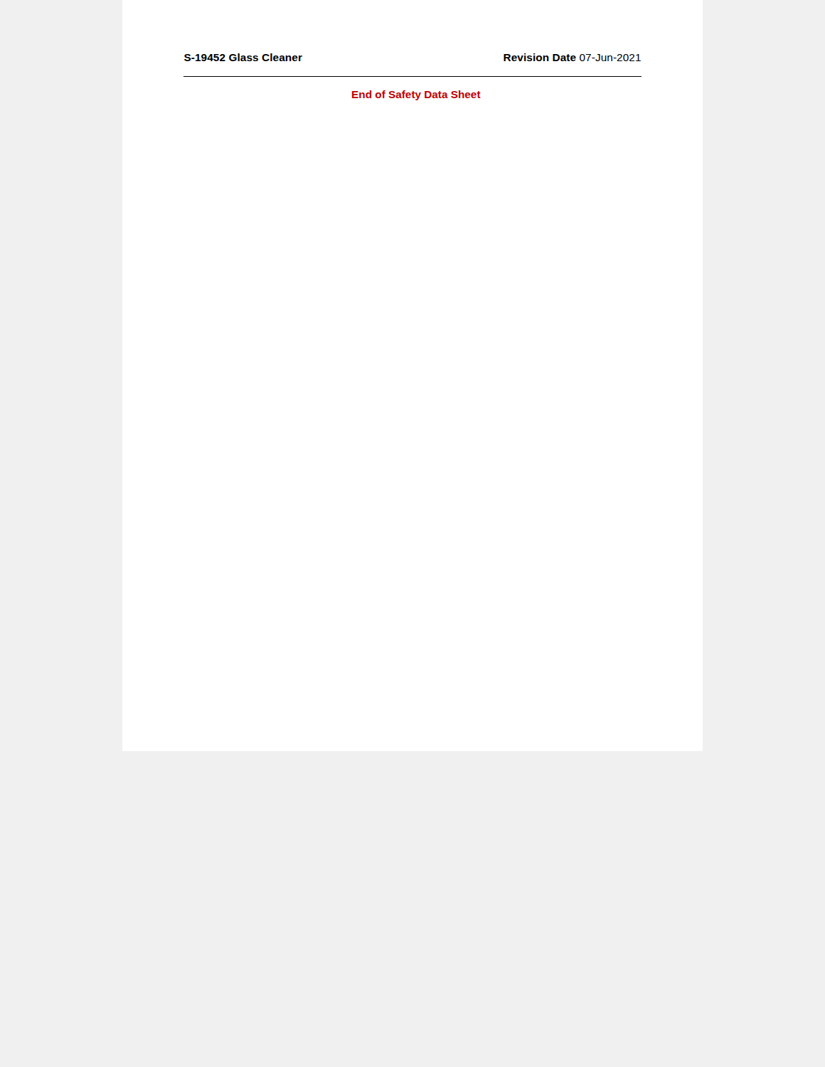S-19452 Glass Cleaner
Revision Date 07-Jun-2021
End of Safety Data Sheet